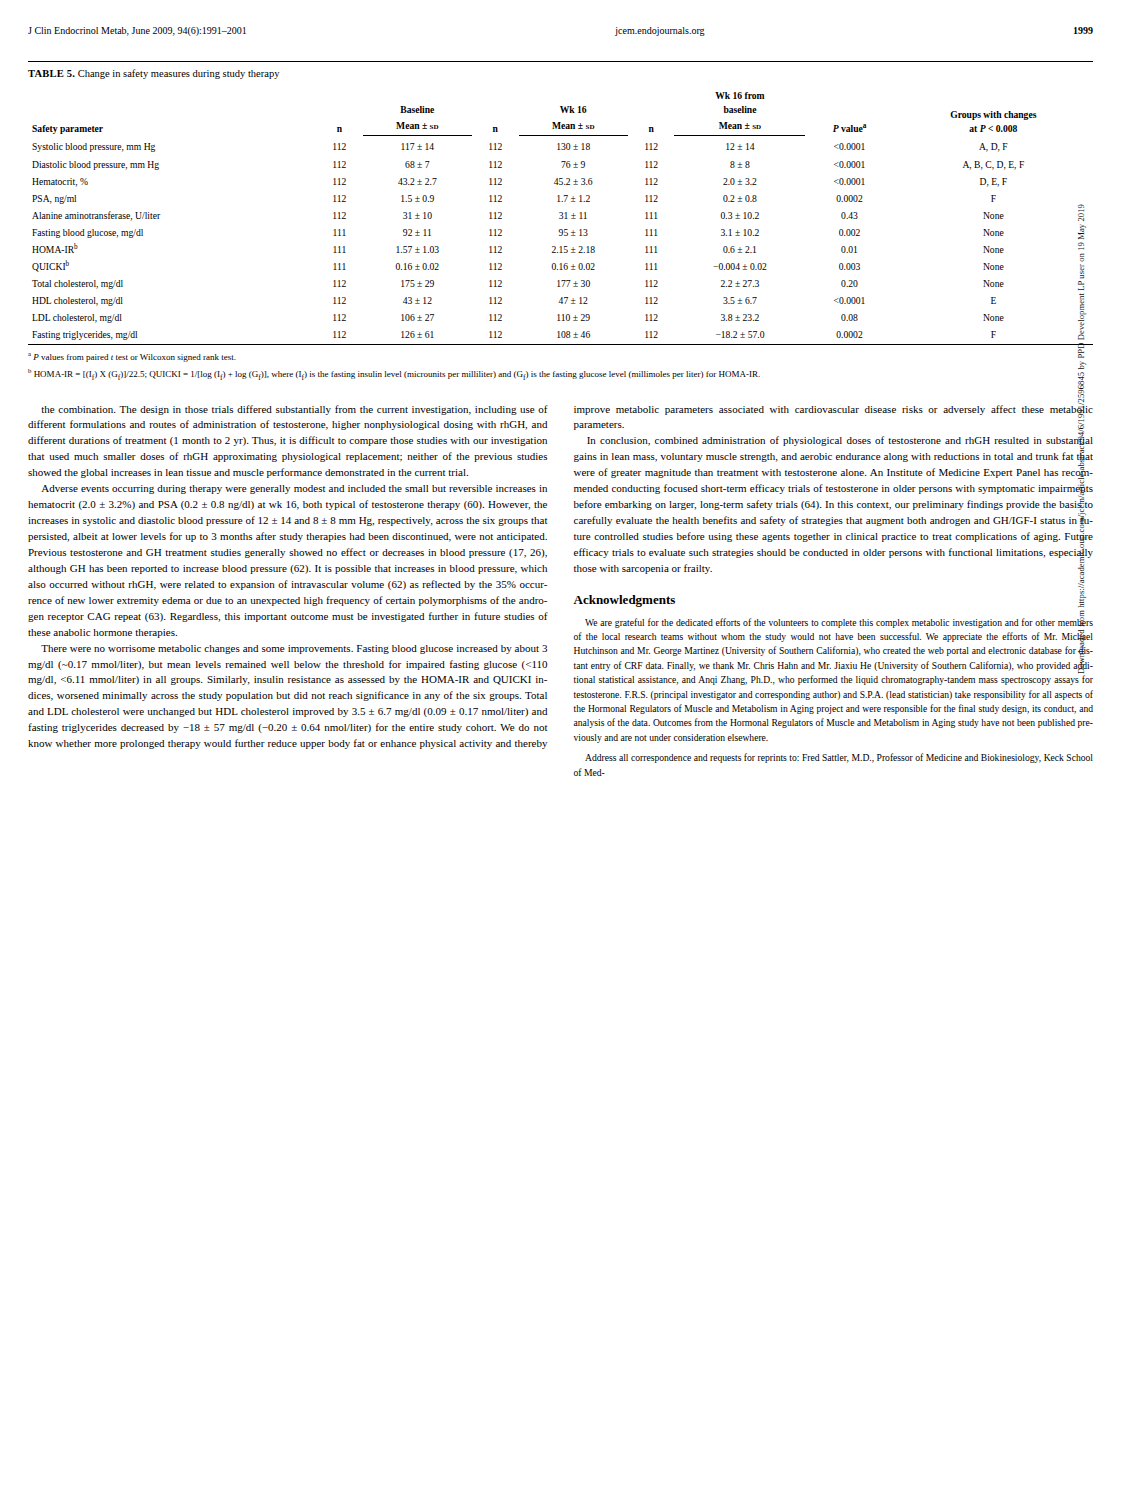J Clin Endocrinol Metab, June 2009, 94(6):1991–2001
jcem.endojournals.org
1999
Downloaded from https://academic.oup.com/jcem/article-abstract/94/6/1991/2596845 by PPD Development LP user on 19 May 2019
TABLE 5. Change in safety measures during study therapy
| Safety parameter | n | Baseline | n | Wk 16 | n | Wk 16 from baseline | P value a | Groups with changes at P < 0.008 |
| --- | --- | --- | --- | --- | --- | --- | --- | --- |
| Mean ± sd | Mean ± sd | Mean ± sd |
| Systolic blood pressure, mm Hg | 112 | 117 ± 14 | 112 | 130 ± 18 | 112 | 12 ± 14 | <0.0001 | A, D, F |
| Diastolic blood pressure, mm Hg | 112 | 68 ± 7 | 112 | 76 ± 9 | 112 | 8 ± 8 | <0.0001 | A, B, C, D, E, F |
| Hematocrit, % | 112 | 43.2 ± 2.7 | 112 | 45.2 ± 3.6 | 112 | 2.0 ± 3.2 | <0.0001 | D, E, F |
| PSA, ng/ml | 112 | 1.5 ± 0.9 | 112 | 1.7 ± 1.2 | 112 | 0.2 ± 0.8 | 0.0002 | F |
| Alanine aminotransferase, U/liter | 112 | 31 ± 10 | 112 | 31 ± 11 | 111 | 0.3 ± 10.2 | 0.43 | None |
| Fasting blood glucose, mg/dl | 111 | 92 ± 11 | 112 | 95 ± 13 | 111 | 3.1 ± 10.2 | 0.002 | None |
| HOMA-IR b | 111 | 1.57 ± 1.03 | 112 | 2.15 ± 2.18 | 111 | 0.6 ± 2.1 | 0.01 | None |
| QUICKI b | 111 | 0.16 ± 0.02 | 112 | 0.16 ± 0.02 | 111 | −0.004 ± 0.02 | 0.003 | None |
| Total cholesterol, mg/dl | 112 | 175 ± 29 | 112 | 177 ± 30 | 112 | 2.2 ± 27.3 | 0.20 | None |
| HDL cholesterol, mg/dl | 112 | 43 ± 12 | 112 | 47 ± 12 | 112 | 3.5 ± 6.7 | <0.0001 | E |
| LDL cholesterol, mg/dl | 112 | 106 ± 27 | 112 | 110 ± 29 | 112 | 3.8 ± 23.2 | 0.08 | None |
| Fasting triglycerides, mg/dl | 112 | 126 ± 61 | 112 | 108 ± 46 | 112 | −18.2 ± 57.0 | 0.0002 | F |
a P values from paired t test or Wilcoxon signed rank test.
b HOMA-IR = [(If) X (Gf)]/22.5; QUICKI = 1/[log (If) + log (Gf)], where (If) is the fasting insulin level (microunits per milliliter) and (Gf) is the fasting glucose level (millimoles per liter) for HOMA-IR.
the combination. The design in those trials differed substantially from the current investigation, including use of different formulations and routes of administration of testosterone, higher nonphysiological dosing with rhGH, and different durations of treatment (1 month to 2 yr). Thus, it is difficult to compare those studies with our investigation that used much smaller doses of rhGH approximating physiological replacement; neither of the previous studies showed the global increases in lean tissue and muscle performance demonstrated in the current trial.
Adverse events occurring during therapy were generally modest and included the small but reversible increases in hematocrit (2.0 ± 3.2%) and PSA (0.2 ± 0.8 ng/dl) at wk 16, both typical of testosterone therapy (60). However, the increases in systolic and diastolic blood pressure of 12 ± 14 and 8 ± 8 mm Hg, respectively, across the six groups that persisted, albeit at lower levels for up to 3 months after study therapies had been discontinued, were not anticipated. Previous testosterone and GH treatment studies generally showed no effect or decreases in blood pressure (17, 26), although GH has been reported to increase blood pressure (62). It is possible that increases in blood pressure, which also occurred without rhGH, were related to expansion of intravascular volume (62) as reflected by the 35% occurrence of new lower extremity edema or due to an unexpected high frequency of certain polymorphisms of the androgen receptor CAG repeat (63). Regardless, this important outcome must be investigated further in future studies of these anabolic hormone therapies.
There were no worrisome metabolic changes and some improvements. Fasting blood glucose increased by about 3 mg/dl (~0.17 mmol/liter), but mean levels remained well below the threshold for impaired fasting glucose (<110 mg/dl, <6.11 mmol/liter) in all groups. Similarly, insulin resistance as assessed by the HOMA-IR and QUICKI indices, worsened minimally across the study population but did not reach significance in any of the six groups. Total and LDL cholesterol were unchanged but HDL cholesterol improved by 3.5 ± 6.7 mg/dl (0.09 ± 0.17 nmol/liter) and fasting triglycerides decreased by −18 ± 57 mg/dl (−0.20 ± 0.64 nmol/liter) for the entire study cohort. We do not know whether more prolonged therapy would further reduce upper body fat or enhance physical activity and thereby improve metabolic parameters associated with cardiovascular disease risks or adversely affect these metabolic parameters.
In conclusion, combined administration of physiological doses of testosterone and rhGH resulted in substantial gains in lean mass, voluntary muscle strength, and aerobic endurance along with reductions in total and trunk fat that were of greater magnitude than treatment with testosterone alone. An Institute of Medicine Expert Panel has recommended conducting focused short-term efficacy trials of testosterone in older persons with symptomatic impairments before embarking on larger, long-term safety trials (64). In this context, our preliminary findings provide the basis to carefully evaluate the health benefits and safety of strategies that augment both androgen and GH/IGF-I status in future controlled studies before using these agents together in clinical practice to treat complications of aging. Future efficacy trials to evaluate such strategies should be conducted in older persons with functional limitations, especially those with sarcopenia or frailty.
Acknowledgments
We are grateful for the dedicated efforts of the volunteers to complete this complex metabolic investigation and for other members of the local research teams without whom the study would not have been successful. We appreciate the efforts of Mr. Michael Hutchinson and Mr. George Martinez (University of Southern California), who created the web portal and electronic database for distant entry of CRF data. Finally, we thank Mr. Chris Hahn and Mr. Jiaxiu He (University of Southern California), who provided additional statistical assistance, and Anqi Zhang, Ph.D., who performed the liquid chromatography-tandem mass spectroscopy assays for testosterone. F.R.S. (principal investigator and corresponding author) and S.P.A. (lead statistician) take responsibility for all aspects of the Hormonal Regulators of Muscle and Metabolism in Aging project and were responsible for the final study design, its conduct, and analysis of the data. Outcomes from the Hormonal Regulators of Muscle and Metabolism in Aging study have not been published previously and are not under consideration elsewhere.
Address all correspondence and requests for reprints to: Fred Sattler, M.D., Professor of Medicine and Biokinesiology, Keck School of Med-